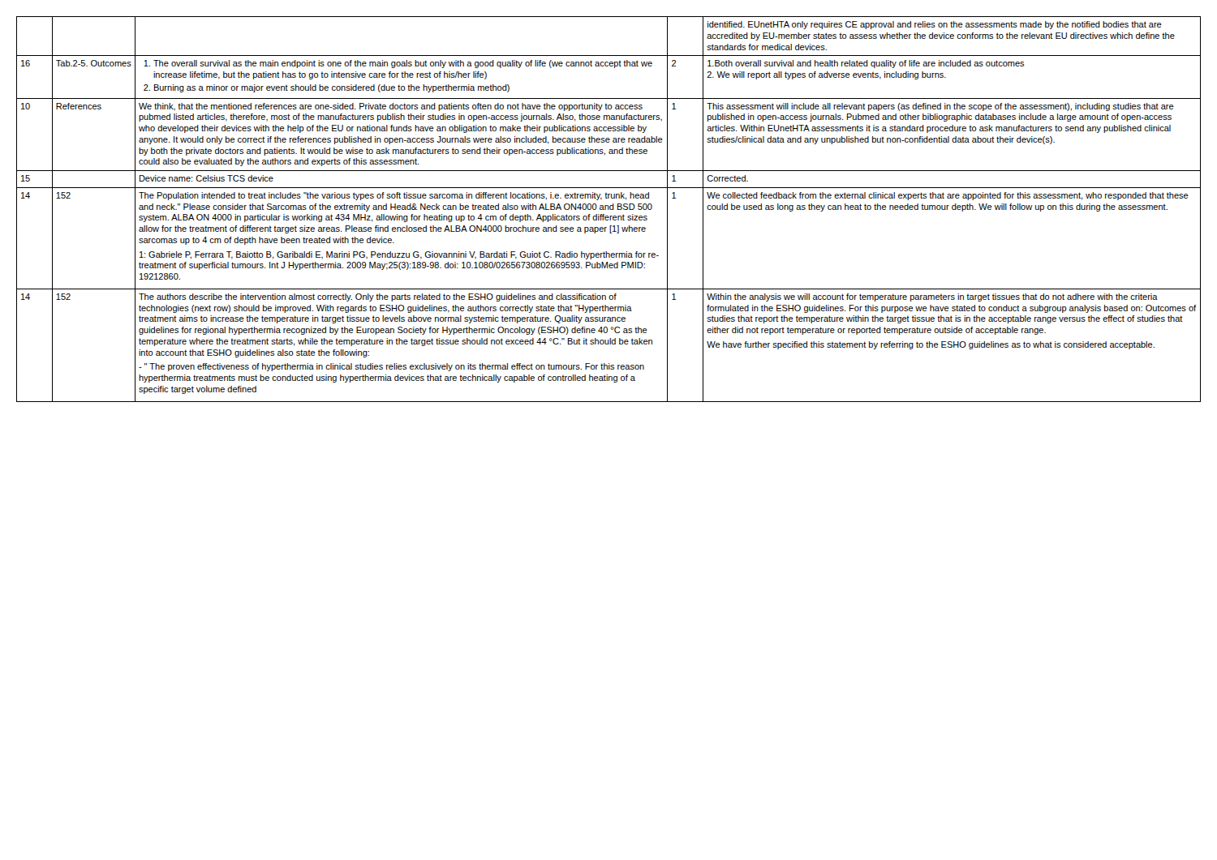| | | | | identified. EUnetHTA only requires CE approval and relies on the assessments made by the notified bodies that are accredited by EU-member states to assess whether the device conforms to the relevant EU directives which define the standards for medical devices. |
| 16 | Tab.2-5. Outcomes | The overall survival as the main endpoint is one of the main goals but only with a good quality of life (we cannot accept that we increase lifetime, but the patient has to go to intensive care for the rest of his/her life) Burning as a minor or major event should be considered (due to the hyperthermia method) | 2 | 1.Both overall survival and health related quality of life are included as outcomes 2. We will report all types of adverse events, including burns. |
| 10 | References | We think, that the mentioned references are one-sided. Private doctors and patients often do not have the opportunity to access pubmed listed articles, therefore, most of the manufacturers publish their studies in open-access journals. Also, those manufacturers, who developed their devices with the help of the EU or national funds have an obligation to make their publications accessible by anyone. It would only be correct if the references published in open-access Journals were also included, because these are readable by both the private doctors and patients. It would be wise to ask manufacturers to send their open-access publications, and these could also be evaluated by the authors and experts of this assessment. | 1 | This assessment will include all relevant papers (as defined in the scope of the assessment), including studies that are published in open-access journals. Pubmed and other bibliographic databases include a large amount of open-access articles. Within EUnetHTA assessments it is a standard procedure to ask manufacturers to send any published clinical studies/clinical data and any unpublished but non-confidential data about their device(s). |
| 15 | | Device name: Celsius TCS device | 1 | Corrected. |
| 14 | 152 | The Population intended to treat includes "the various types of soft tissue sarcoma in different locations, i.e. extremity, trunk, head and neck." Please consider that Sarcomas of the extremity and Head& Neck can be treated also with ALBA ON4000 and BSD 500 system. ALBA ON 4000 in particular is working at 434 MHz, allowing for heating up to 4 cm of depth. Applicators of different sizes allow for the treatment of different target size areas. Please find enclosed the ALBA ON4000 brochure and see a paper [1] where sarcomas up to 4 cm of depth have been treated with the device. 1: Gabriele P, Ferrara T, Baiotto B, Garibaldi E, Marini PG, Penduzzu G, Giovannini V, Bardati F, Guiot C. Radio hyperthermia for re-treatment of superficial tumours. Int J Hyperthermia. 2009 May;25(3):189-98. doi: 10.1080/02656730802669593. PubMed PMID: 19212860. | 1 | We collected feedback from the external clinical experts that are appointed for this assessment, who responded that these could be used as long as they can heat to the needed tumour depth. We will follow up on this during the assessment. |
| 14 | 152 | The authors describe the intervention almost correctly. Only the parts related to the ESHO guidelines and classification of technologies (next row) should be improved. With regards to ESHO guidelines, the authors correctly state that "Hyperthermia treatment aims to increase the temperature in target tissue to levels above normal systemic temperature. Quality assurance guidelines for regional hyperthermia recognized by the European Society for Hyperthermic Oncology (ESHO) define 40 °C as the temperature where the treatment starts, while the temperature in the target tissue should not exceed 44 °C." But it should be taken into account that ESHO guidelines also state the following: - " The proven effectiveness of hyperthermia in clinical studies relies exclusively on its thermal effect on tumours. For this reason hyperthermia treatments must be conducted using hyperthermia devices that are technically capable of controlled heating of a specific target volume defined | 1 | Within the analysis we will account for temperature parameters in target tissues that do not adhere with the criteria formulated in the ESHO guidelines. For this purpose we have stated to conduct a subgroup analysis based on: Outcomes of studies that report the temperature within the target tissue that is in the acceptable range versus the effect of studies that either did not report temperature or reported temperature outside of acceptable range. We have further specified this statement by referring to the ESHO guidelines as to what is considered acceptable. |